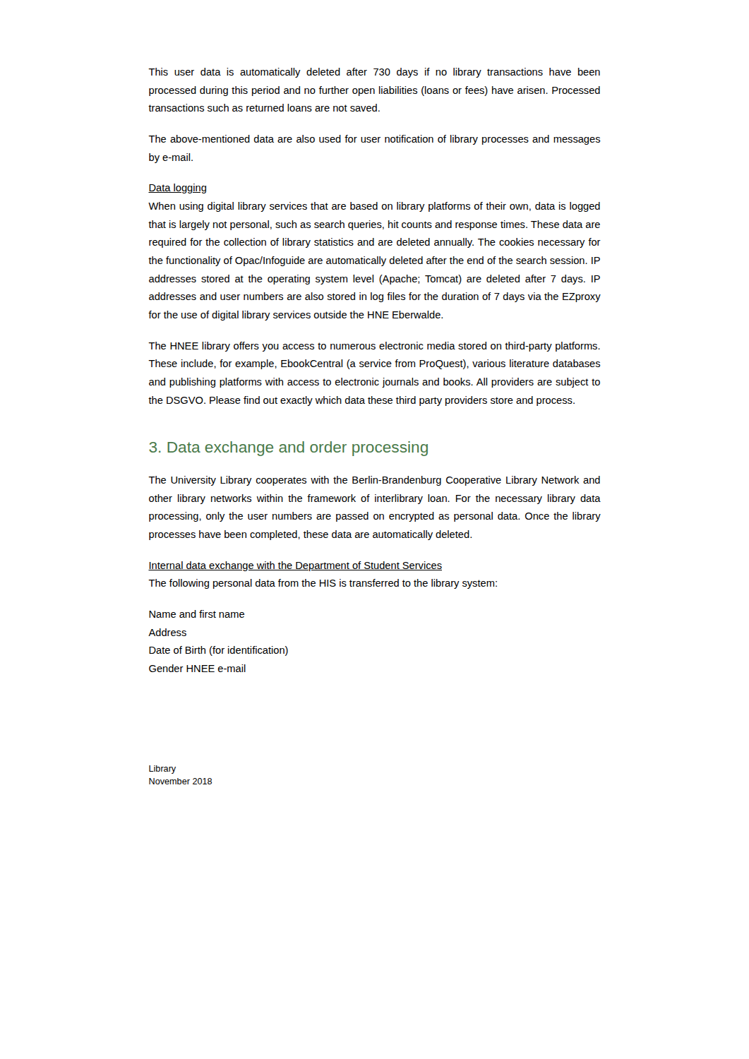This user data is automatically deleted after 730 days if no library transactions have been processed during this period and no further open liabilities (loans or fees) have arisen. Processed transactions such as returned loans are not saved.
The above-mentioned data are also used for user notification of library processes and messages by e-mail.
Data logging
When using digital library services that are based on library platforms of their own, data is logged that is largely not personal, such as search queries, hit counts and response times. These data are required for the collection of library statistics and are deleted annually. The cookies necessary for the functionality of Opac/Infoguide are automatically deleted after the end of the search session. IP addresses stored at the operating system level (Apache; Tomcat) are deleted after 7 days. IP addresses and user numbers are also stored in log files for the duration of 7 days via the EZproxy for the use of digital library services outside the HNE Eberwalde.
The HNEE library offers you access to numerous electronic media stored on third-party platforms. These include, for example, EbookCentral (a service from ProQuest), various literature databases and publishing platforms with access to electronic journals and books. All providers are subject to the DSGVO. Please find out exactly which data these third party providers store and process.
3. Data exchange and order processing
The University Library cooperates with the Berlin-Brandenburg Cooperative Library Network and other library networks within the framework of interlibrary loan. For the necessary library data processing, only the user numbers are passed on encrypted as personal data. Once the library processes have been completed, these data are automatically deleted.
Internal data exchange with the Department of Student Services
The following personal data from the HIS is transferred to the library system:
Name and first name
Address
Date of Birth (for identification)
Gender HNEE e-mail
Library
November 2018